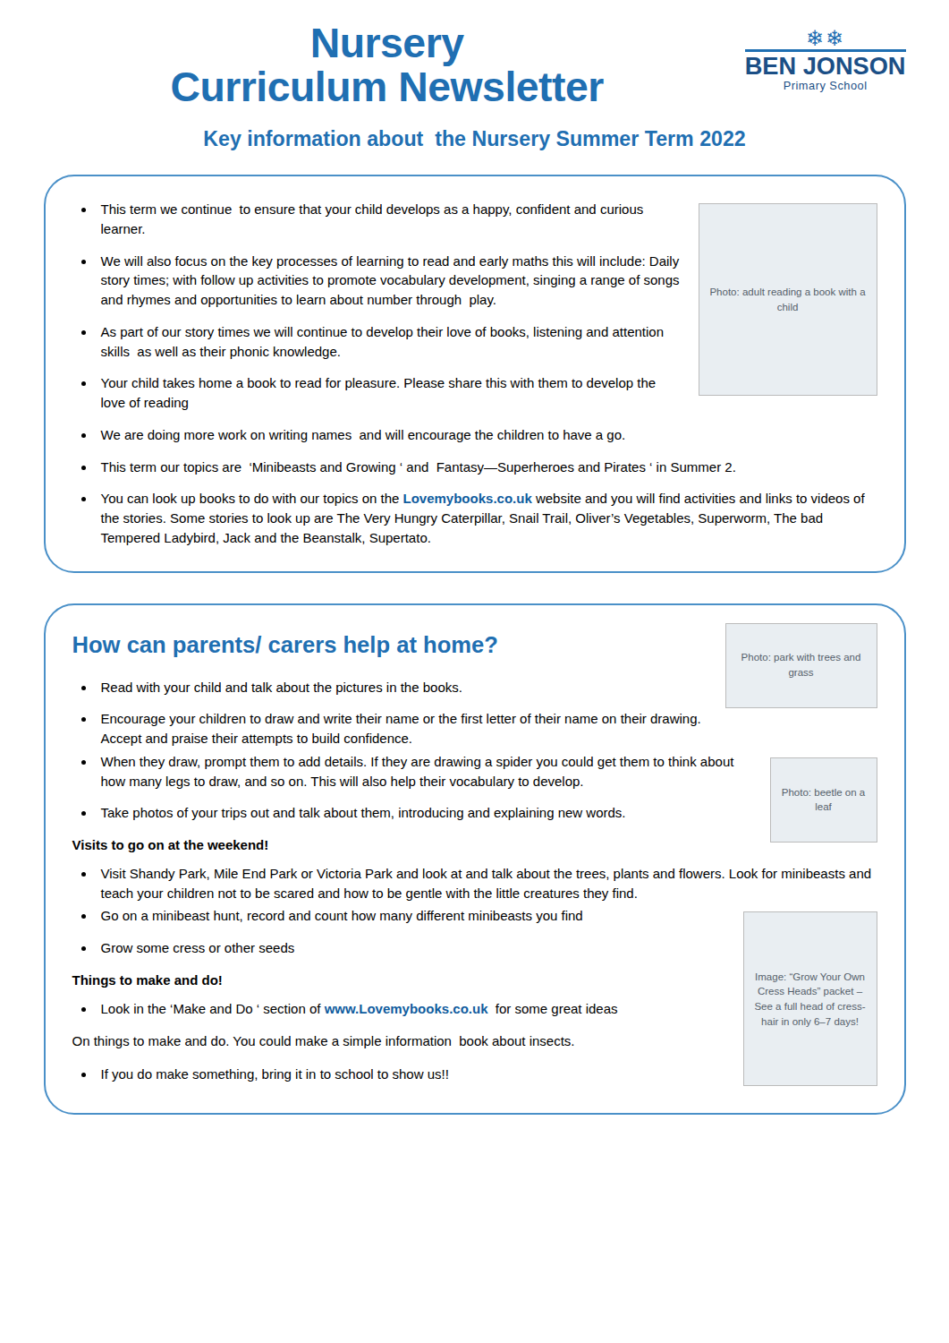Nursery
Curriculum Newsletter
❄❄ BEN JONSON Primary School
Key information about the Nursery Summer Term 2022
Photo: adult reading a book with a child
This term we continue to ensure that your child develops as a happy, confident and curious learner.
We will also focus on the key processes of learning to read and early maths this will include: Daily story times; with follow up activities to promote vocabulary development, singing a range of songs and rhymes and opportunities to learn about number through play.
As part of our story times we will continue to develop their love of books, listening and attention skills as well as their phonic knowledge.
Your child takes home a book to read for pleasure. Please share this with them to develop the love of reading
We are doing more work on writing names and will encourage the children to have a go.
This term our topics are ‘Minibeasts and Growing ‘ and Fantasy—Superheroes and Pirates ‘ in Summer 2.
You can look up books to do with our topics on the Lovemybooks.co.uk website and you will find activities and links to videos of the stories. Some stories to look up are The Very Hungry Caterpillar, Snail Trail, Oliver’s Vegetables, Superworm, The bad Tempered Ladybird, Jack and the Beanstalk, Supertato.
Photo: park with trees and grass
How can parents/ carers help at home?
Read with your child and talk about the pictures in the books.
Encourage your children to draw and write their name or the first letter of their name on their drawing. Accept and praise their attempts to build confidence.
Photo: beetle on a leaf
When they draw, prompt them to add details. If they are drawing a spider you could get them to think about how many legs to draw, and so on. This will also help their vocabulary to develop.
Take photos of your trips out and talk about them, introducing and explaining new words.
Visits to go on at the weekend!
Visit Shandy Park, Mile End Park or Victoria Park and look at and talk about the trees, plants and flowers. Look for minibeasts and teach your children not to be scared and how to be gentle with the little creatures they find.
Image: “Grow Your Own Cress Heads” packet – See a full head of cress-hair in only 6–7 days!
Go on a minibeast hunt, record and count how many different minibeasts you find
Grow some cress or other seeds
Things to make and do!
Look in the ‘Make and Do ‘ section of www.Lovemybooks.co.uk for some great ideas
On things to make and do. You could make a simple information book about insects.
If you do make something, bring it in to school to show us!!